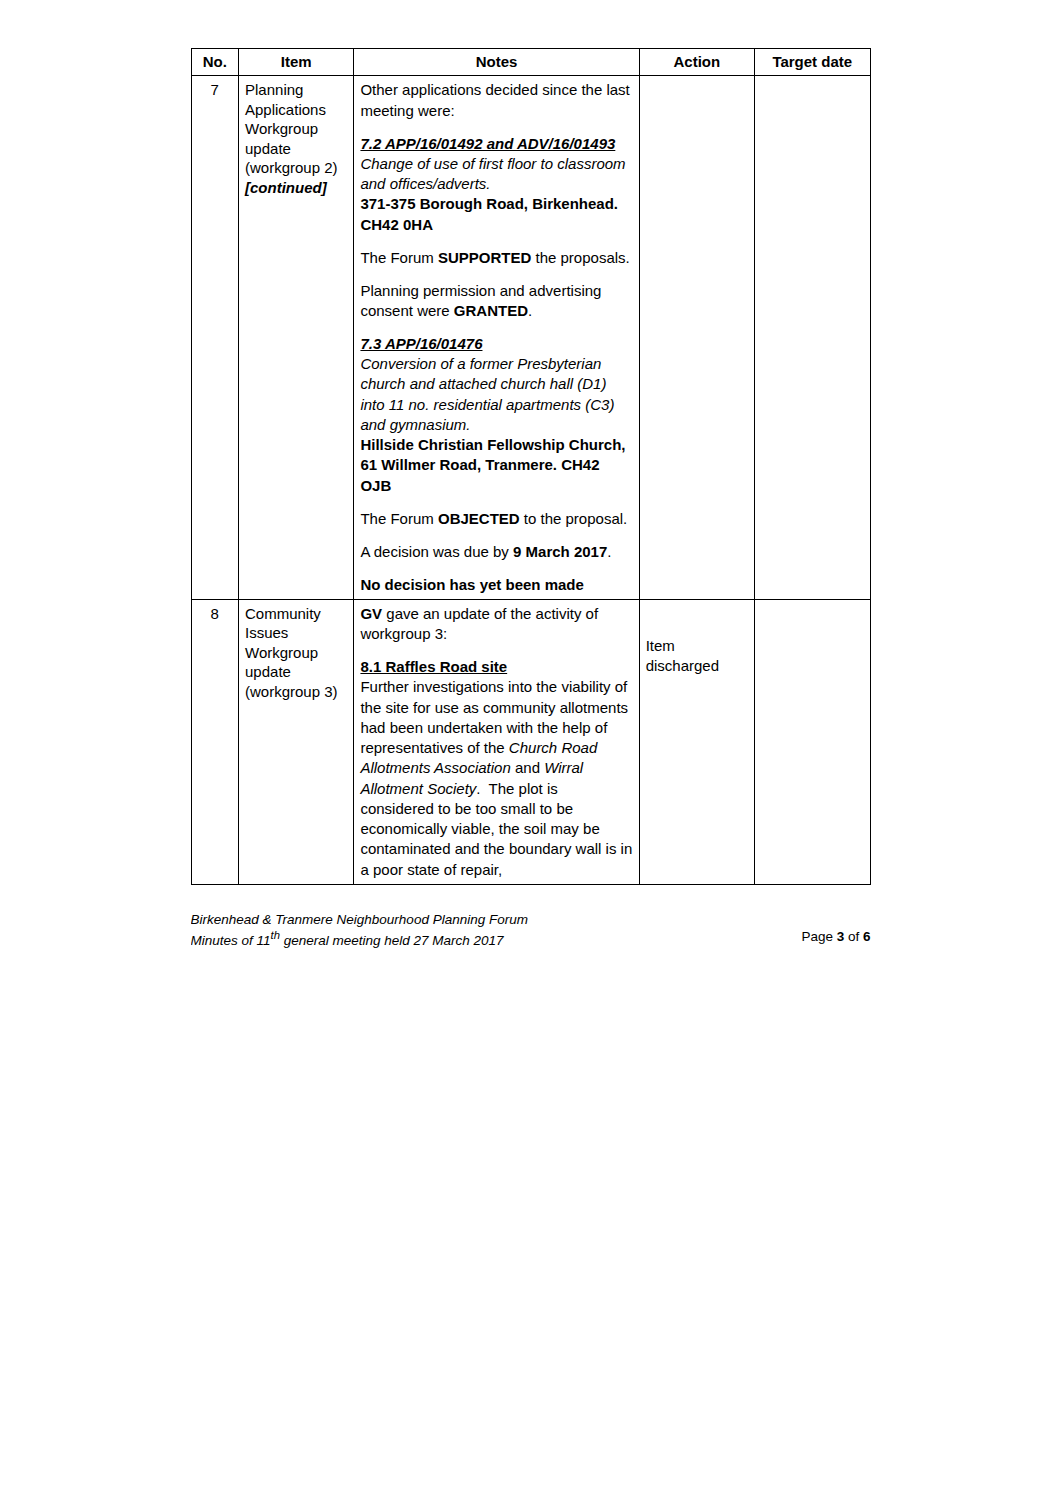| No. | Item | Notes | Action | Target date |
| --- | --- | --- | --- | --- |
| 7 | Planning Applications Workgroup update (workgroup 2) [continued] | Other applications decided since the last meeting were: 7.2 APP/16/01492 and ADV/16/01493 Change of use of first floor to classroom and offices/adverts. 371-375 Borough Road, Birkenhead. CH42 0HA The Forum SUPPORTED the proposals. Planning permission and advertising consent were GRANTED . 7.3 APP/16/01476 Conversion of a former Presbyterian church and attached church hall (D1) into 11 no. residential apartments (C3) and gymnasium. Hillside Christian Fellowship Church, 61 Willmer Road, Tranmere. CH42 OJB The Forum OBJECTED to the proposal. A decision was due by 9 March 2017 . No decision has yet been made | | |
| 8 | Community Issues Workgroup update (workgroup 3) | GV gave an update of the activity of workgroup 3: 8.1 Raffles Road site Further investigations into the viability of the site for use as community allotments had been undertaken with the help of representatives of the Church Road Allotments Association and Wirral Allotment Society . The plot is considered to be too small to be economically viable, the soil may be contaminated and the boundary wall is in a poor state of repair, | Item discharged | |
Birkenhead & Tranmere Neighbourhood Planning Forum
Minutes of 11th general meeting held 27 March 2017
Page 3 of 6